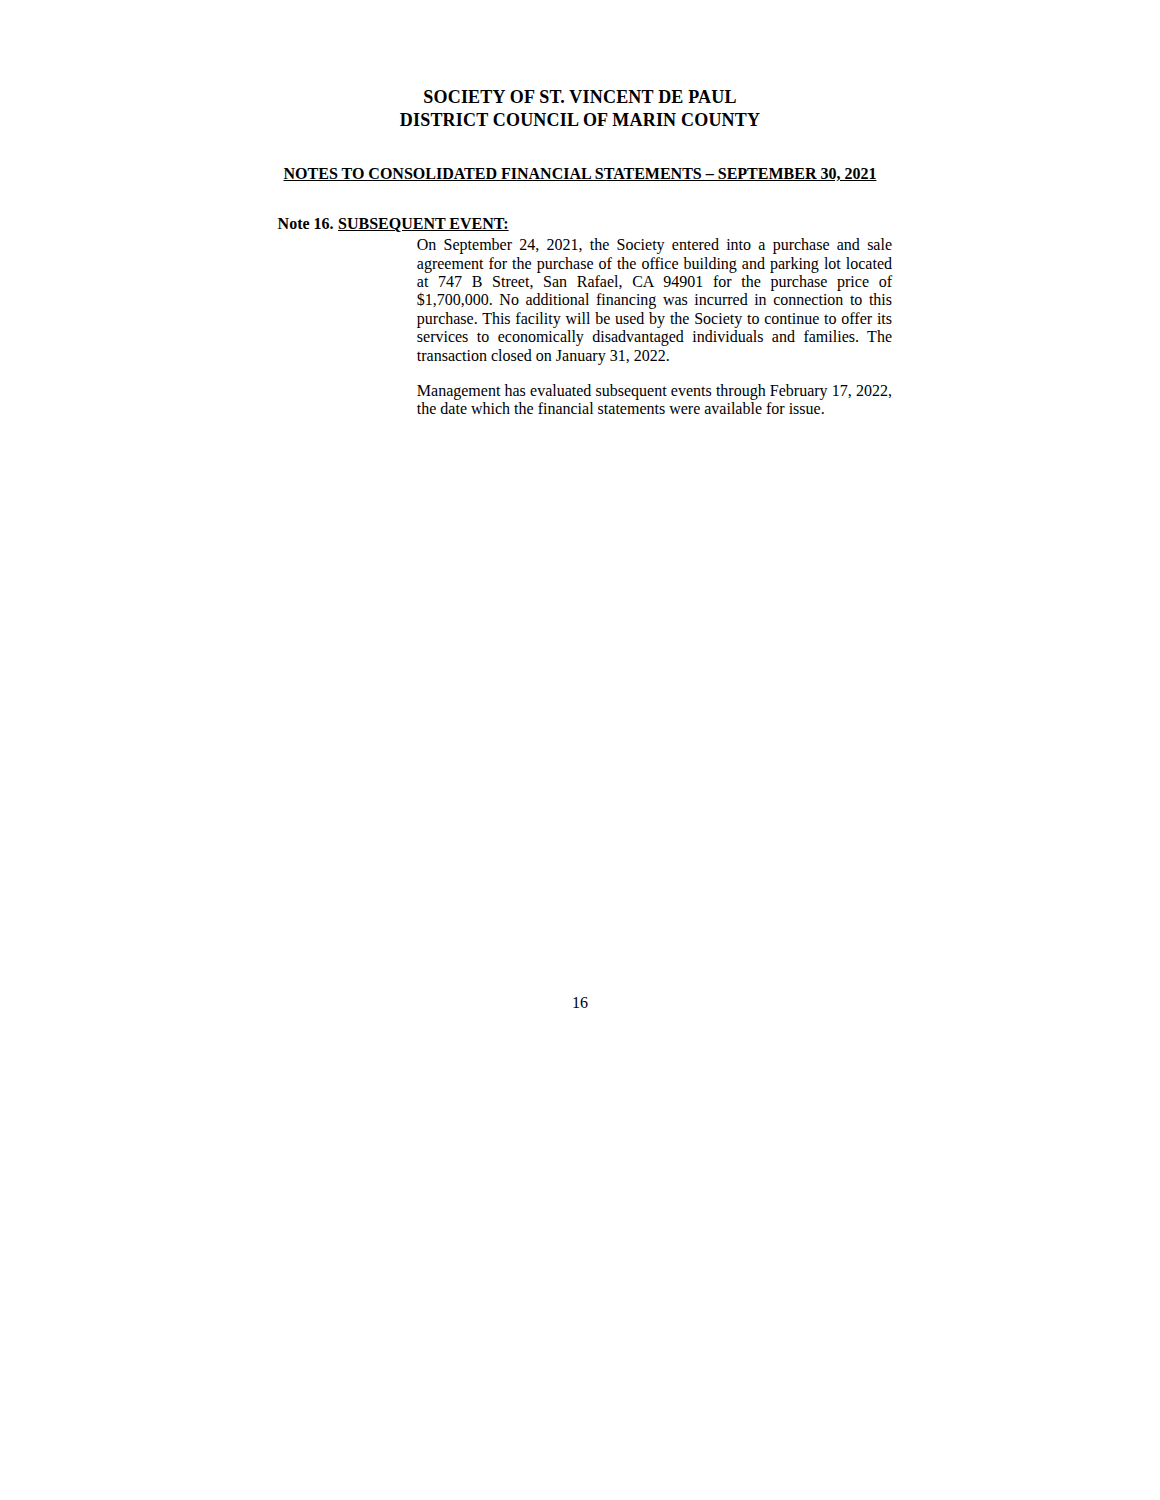SOCIETY OF ST. VINCENT DE PAUL DISTRICT COUNCIL OF MARIN COUNTY
NOTES TO CONSOLIDATED FINANCIAL STATEMENTS – SEPTEMBER 30, 2021
Note 16. SUBSEQUENT EVENT:
On September 24, 2021, the Society entered into a purchase and sale agreement for the purchase of the office building and parking lot located at 747 B Street, San Rafael, CA 94901 for the purchase price of $1,700,000. No additional financing was incurred in connection to this purchase. This facility will be used by the Society to continue to offer its services to economically disadvantaged individuals and families. The transaction closed on January 31, 2022.
Management has evaluated subsequent events through February 17, 2022, the date which the financial statements were available for issue.
16